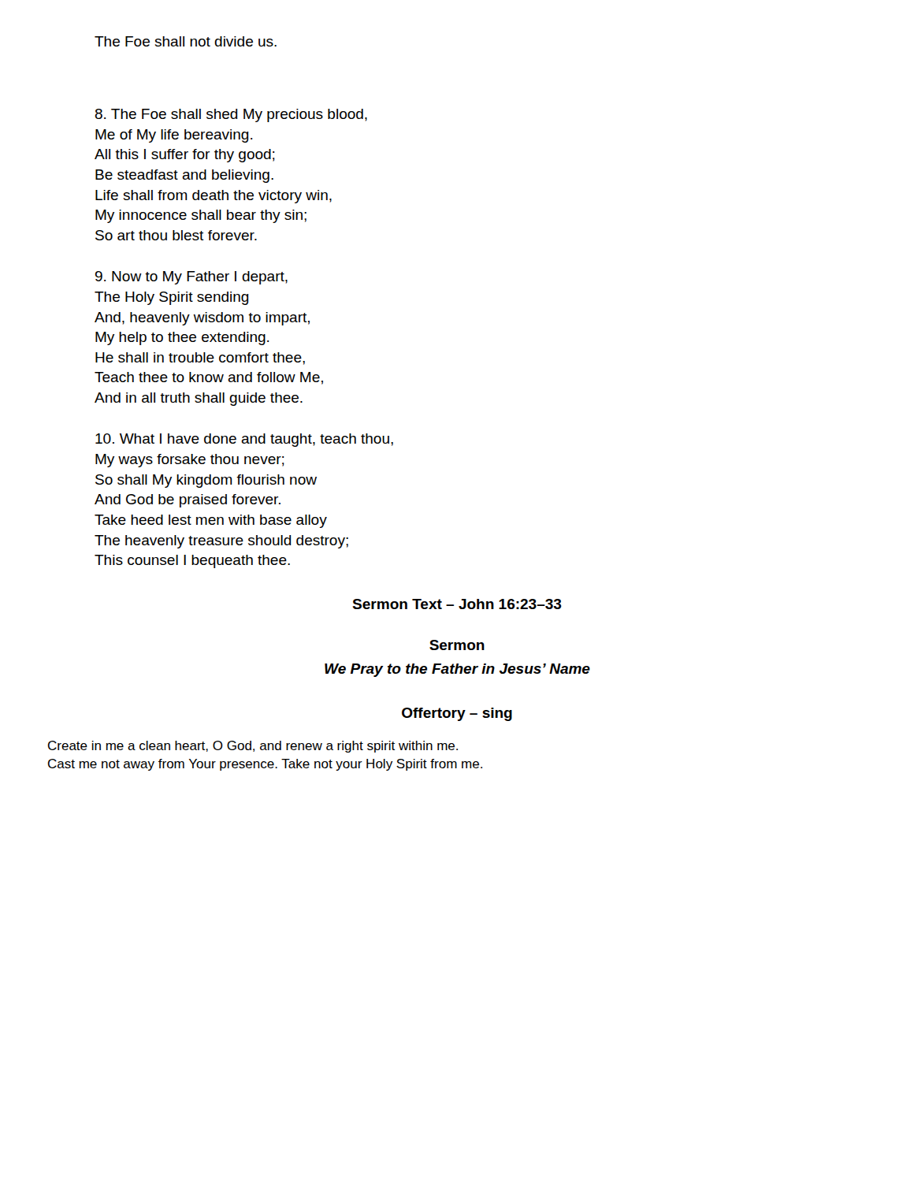The Foe shall not divide us.
8. The Foe shall shed My precious blood,
Me of My life bereaving.
All this I suffer for thy good;
Be steadfast and believing.
Life shall from death the victory win,
My innocence shall bear thy sin;
So art thou blest forever.
9. Now to My Father I depart,
The Holy Spirit sending
And, heavenly wisdom to impart,
My help to thee extending.
He shall in trouble comfort thee,
Teach thee to know and follow Me,
And in all truth shall guide thee.
10. What I have done and taught, teach thou,
My ways forsake thou never;
So shall My kingdom flourish now
And God be praised forever.
Take heed lest men with base alloy
The heavenly treasure should destroy;
This counsel I bequeath thee.
Sermon Text – John 16:23–33
Sermon
We Pray to the Father in Jesus’ Name
Offertory – sing
Create in me a clean heart, O God, and renew a right spirit within me.
Cast me not away from Your presence. Take not your Holy Spirit from me.